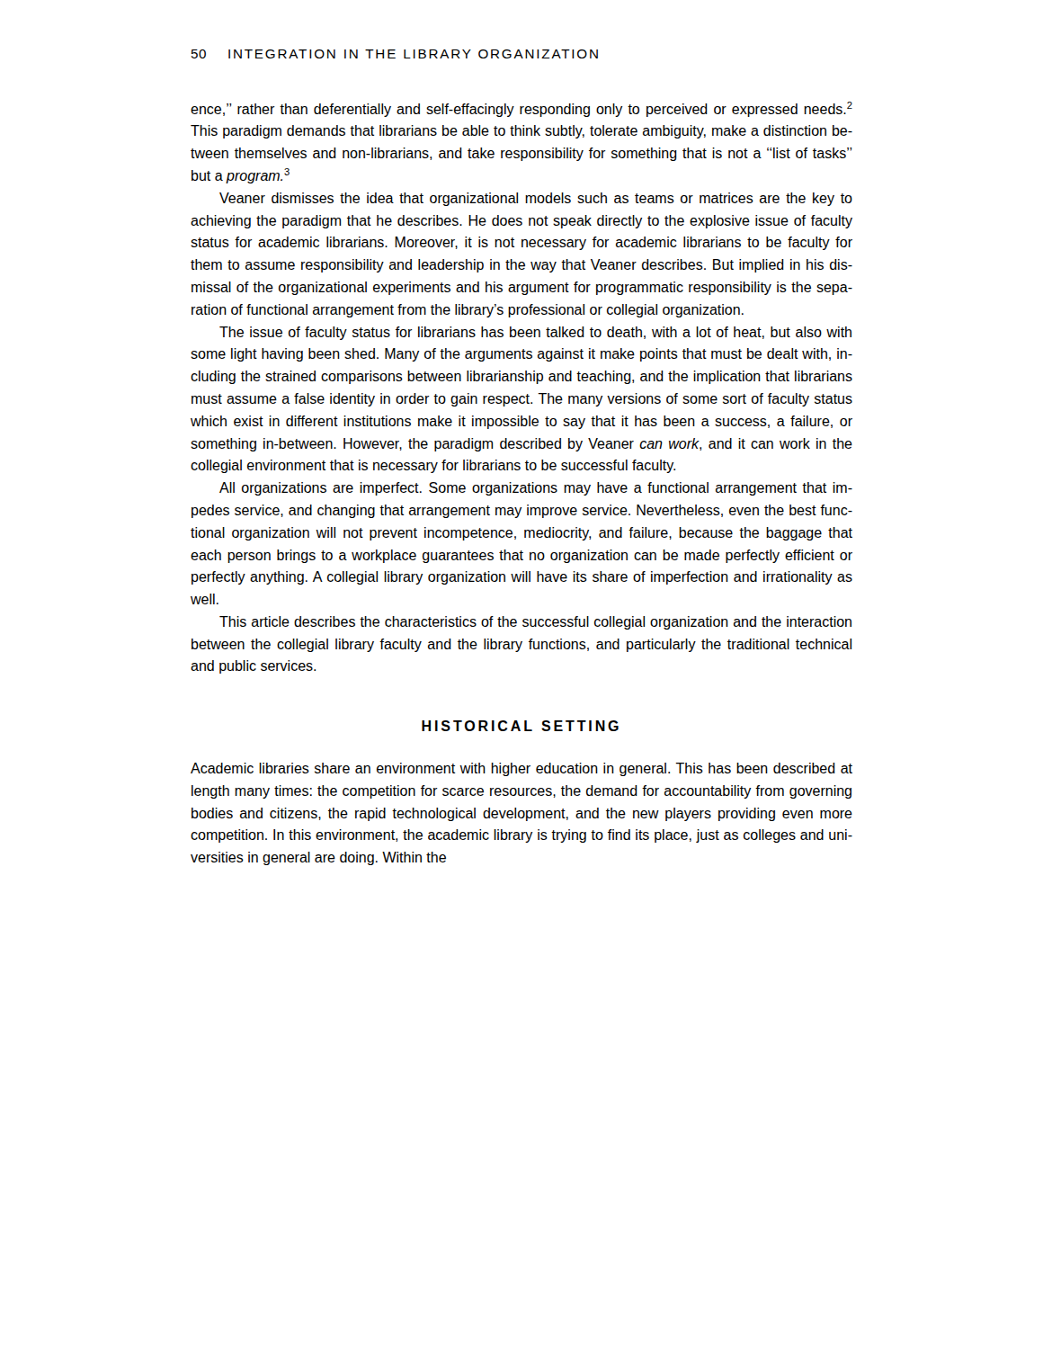50
INTEGRATION IN THE LIBRARY ORGANIZATION
ence,’’ rather than deferentially and self-effacingly responding only to perceived or expressed needs.2 This paradigm demands that librarians be able to think subtly, tolerate ambiguity, make a distinction between themselves and non-librarians, and take responsibility for something that is not a ‘‘list of tasks’’ but a program.3
Veaner dismisses the idea that organizational models such as teams or matrices are the key to achieving the paradigm that he describes. He does not speak directly to the explosive issue of faculty status for academic librarians. Moreover, it is not necessary for academic librarians to be faculty for them to assume responsibility and leadership in the way that Veaner describes. But implied in his dismissal of the organizational experiments and his argument for programmatic responsibility is the separation of functional arrangement from the library’s professional or collegial organization.
The issue of faculty status for librarians has been talked to death, with a lot of heat, but also with some light having been shed. Many of the arguments against it make points that must be dealt with, including the strained comparisons between librarianship and teaching, and the implication that librarians must assume a false identity in order to gain respect. The many versions of some sort of faculty status which exist in different institutions make it impossible to say that it has been a success, a failure, or something in-between. However, the paradigm described by Veaner can work, and it can work in the collegial environment that is necessary for librarians to be successful faculty.
All organizations are imperfect. Some organizations may have a functional arrangement that impedes service, and changing that arrangement may improve service. Nevertheless, even the best functional organization will not prevent incompetence, mediocrity, and failure, because the baggage that each person brings to a workplace guarantees that no organization can be made perfectly efficient or perfectly anything. A collegial library organization will have its share of imperfection and irrationality as well.
This article describes the characteristics of the successful collegial organization and the interaction between the collegial library faculty and the library functions, and particularly the traditional technical and public services.
HISTORICAL SETTING
Academic libraries share an environment with higher education in general. This has been described at length many times: the competition for scarce resources, the demand for accountability from governing bodies and citizens, the rapid technological development, and the new players providing even more competition. In this environment, the academic library is trying to find its place, just as colleges and universities in general are doing. Within the